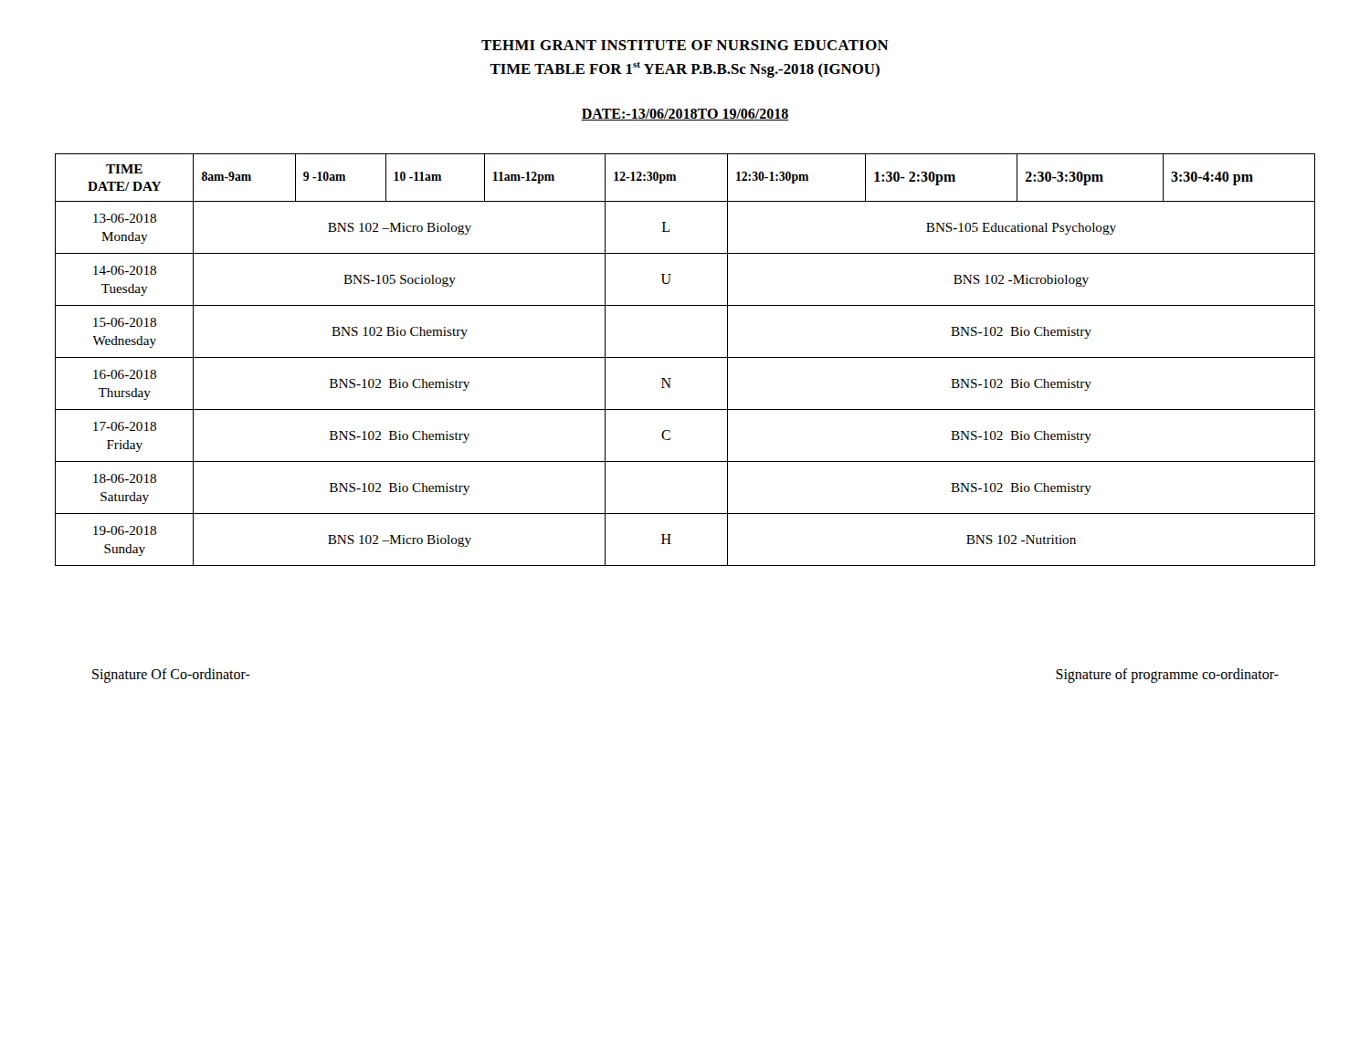TEHMI GRANT INSTITUTE OF NURSING EDUCATION
TIME TABLE FOR 1st YEAR P.B.B.Sc Nsg.-2018 (IGNOU)
DATE:-13/06/2018TO 19/06/2018
| TIME DATE/ DAY | 8am-9am | 9 -10am | 10 -11am | 11am-12pm | 12-12:30pm | 12:30-1:30pm | 1:30- 2:30pm | 2:30-3:30pm | 3:30-4:40 pm |
| --- | --- | --- | --- | --- | --- | --- | --- | --- | --- |
| 13-06-2018 Monday | BNS 102 –Micro Biology | L | BNS-105 Educational Psychology |
| 14-06-2018 Tuesday | BNS-105 Sociology | U | BNS 102 -Microbiology |
| 15-06-2018 Wednesday | BNS 102 Bio Chemistry | | BNS-102 Bio Chemistry |
| 16-06-2018 Thursday | BNS-102 Bio Chemistry | N | BNS-102 Bio Chemistry |
| 17-06-2018 Friday | BNS-102 Bio Chemistry | C | BNS-102 Bio Chemistry |
| 18-06-2018 Saturday | BNS-102 Bio Chemistry | | BNS-102 Bio Chemistry |
| 19-06-2018 Sunday | BNS 102 –Micro Biology | H | BNS 102 -Nutrition |
Signature Of Co-ordinator-
Signature of programme co-ordinator-